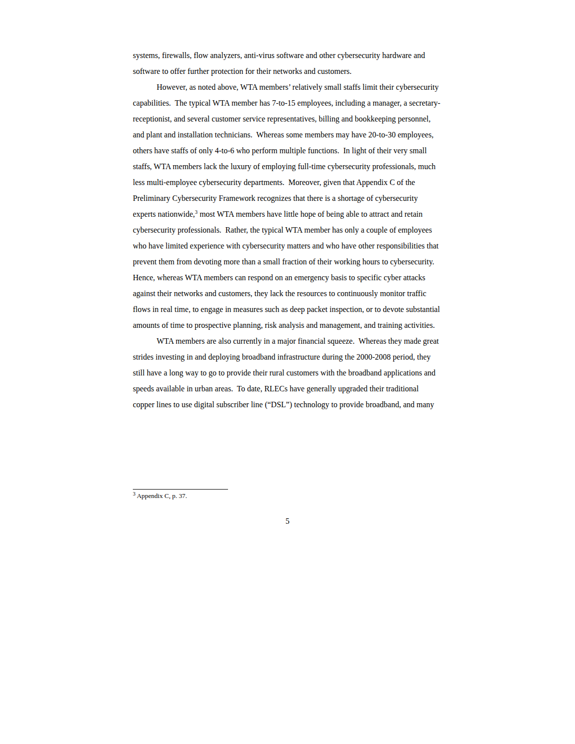systems, firewalls, flow analyzers, anti-virus software and other cybersecurity hardware and software to offer further protection for their networks and customers.
However, as noted above, WTA members’ relatively small staffs limit their cybersecurity capabilities. The typical WTA member has 7-to-15 employees, including a manager, a secretary-receptionist, and several customer service representatives, billing and bookkeeping personnel, and plant and installation technicians. Whereas some members may have 20-to-30 employees, others have staffs of only 4-to-6 who perform multiple functions. In light of their very small staffs, WTA members lack the luxury of employing full-time cybersecurity professionals, much less multi-employee cybersecurity departments. Moreover, given that Appendix C of the Preliminary Cybersecurity Framework recognizes that there is a shortage of cybersecurity experts nationwide,3 most WTA members have little hope of being able to attract and retain cybersecurity professionals. Rather, the typical WTA member has only a couple of employees who have limited experience with cybersecurity matters and who have other responsibilities that prevent them from devoting more than a small fraction of their working hours to cybersecurity. Hence, whereas WTA members can respond on an emergency basis to specific cyber attacks against their networks and customers, they lack the resources to continuously monitor traffic flows in real time, to engage in measures such as deep packet inspection, or to devote substantial amounts of time to prospective planning, risk analysis and management, and training activities.
WTA members are also currently in a major financial squeeze. Whereas they made great strides investing in and deploying broadband infrastructure during the 2000-2008 period, they still have a long way to go to provide their rural customers with the broadband applications and speeds available in urban areas. To date, RLECs have generally upgraded their traditional copper lines to use digital subscriber line (“DSL”) technology to provide broadband, and many
3 Appendix C, p. 37.
5